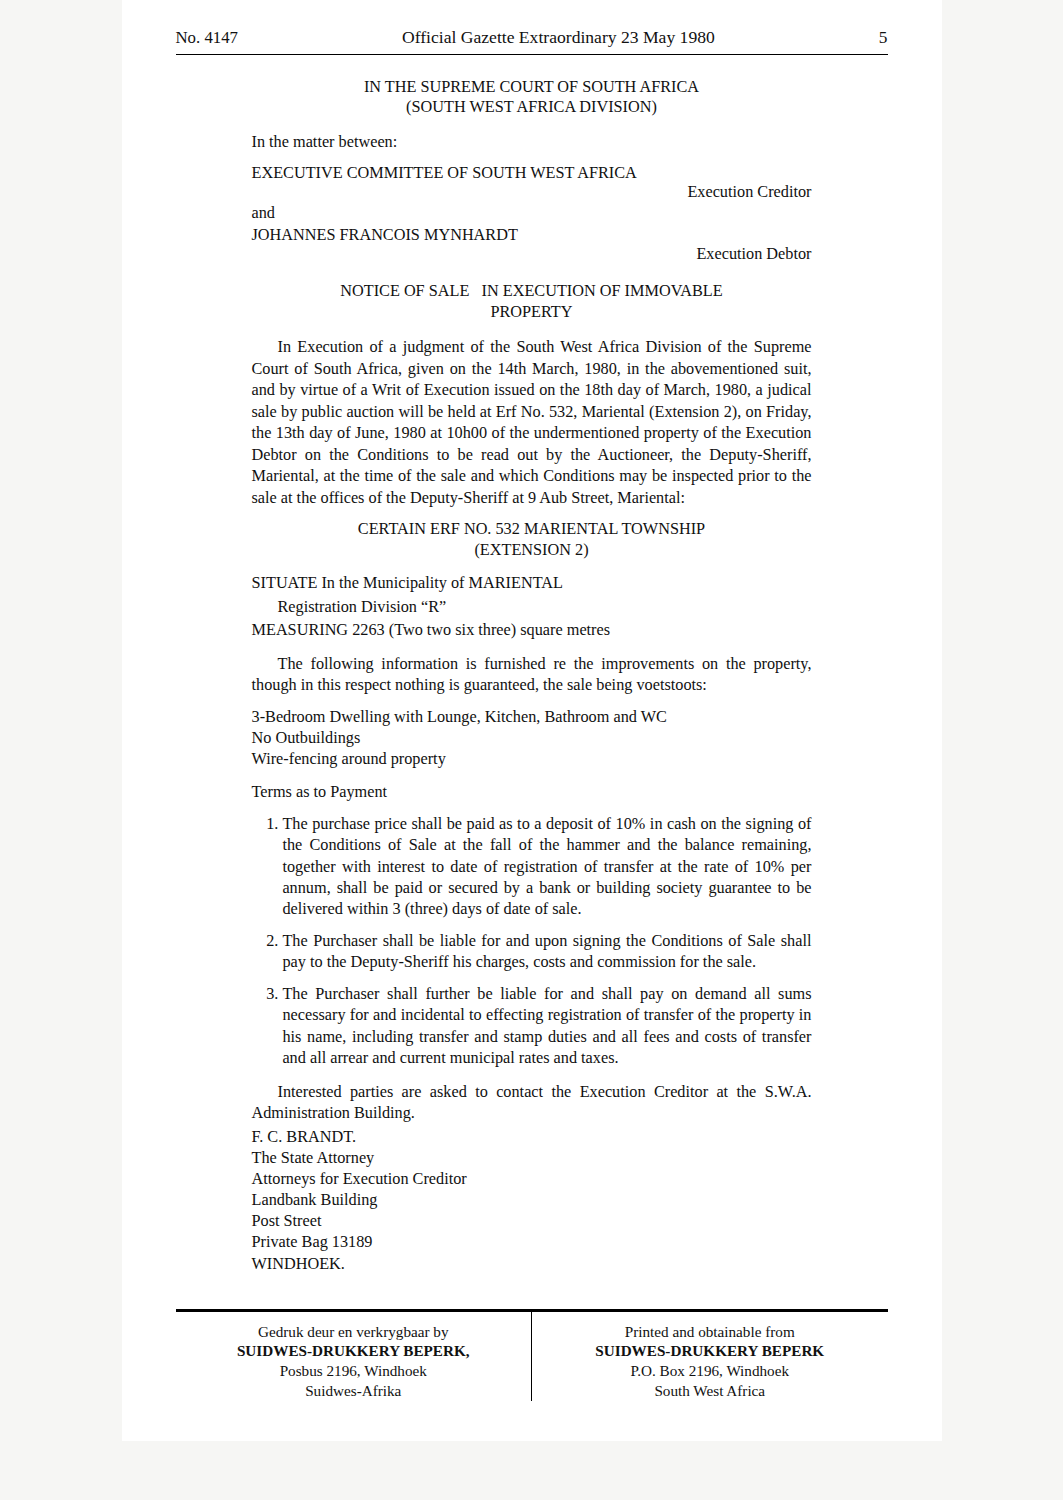No. 4147
Official Gazette Extraordinary 23 May 1980
5
IN THE SUPREME COURT OF SOUTH AFRICA
(SOUTH WEST AFRICA DIVISION)
In the matter between:
EXECUTIVE COMMITTEE OF SOUTH WEST AFRICA Execution Creditor
and
JOHANNES FRANCOIS MYNHARDT Execution Debtor
NOTICE OF SALE IN EXECUTION OF IMMOVABLE
PROPERTY
In Execution of a judgment of the South West Africa Division of the Supreme Court of South Africa, given on the 14th March, 1980, in the abovementioned suit, and by virtue of a Writ of Execution issued on the 18th day of March, 1980, a judical sale by public auction will be held at Erf No. 532, Mariental (Extension 2), on Friday, the 13th day of June, 1980 at 10h00 of the undermentioned property of the Execution Debtor on the Conditions to be read out by the Auctioneer, the Deputy-Sheriff, Mariental, at the time of the sale and which Conditions may be inspected prior to the sale at the offices of the Deputy-Sheriff at 9 Aub Street, Mariental:
CERTAIN ERF NO. 532 MARIENTAL TOWNSHIP
(EXTENSION 2)
SITUATE In the Municipality of MARIENTAL
Registration Division “R”
MEASURING 2263 (Two two six three) square metres
The following information is furnished re the improvements on the property, though in this respect nothing is guaranteed, the sale being voetstoots:
3-Bedroom Dwelling with Lounge, Kitchen, Bathroom and WC
No Outbuildings
Wire-fencing around property
Terms as to Payment
The purchase price shall be paid as to a deposit of 10% in cash on the signing of the Conditions of Sale at the fall of the hammer and the balance remaining, together with interest to date of registration of transfer at the rate of 10% per annum, shall be paid or secured by a bank or building society guarantee to be delivered within 3 (three) days of date of sale.
The Purchaser shall be liable for and upon signing the Conditions of Sale shall pay to the Deputy-Sheriff his charges, costs and commission for the sale.
The Purchaser shall further be liable for and shall pay on demand all sums necessary for and incidental to effecting registration of transfer of the property in his name, including transfer and stamp duties and all fees and costs of transfer and all arrear and current municipal rates and taxes.
Interested parties are asked to contact the Execution Creditor at the S.W.A. Administration Building.
F. C. BRANDT.
The State Attorney
Attorneys for Execution Creditor
Landbank Building
Post Street
Private Bag 13189
WINDHOEK.
Gedruk deur en verkrygbaar by
SUIDWES-DRUKKERY BEPERK,
Posbus 2196, Windhoek
Suidwes-Afrika
Printed and obtainable from
SUIDWES-DRUKKERY BEPERK
P.O. Box 2196, Windhoek
South West Africa